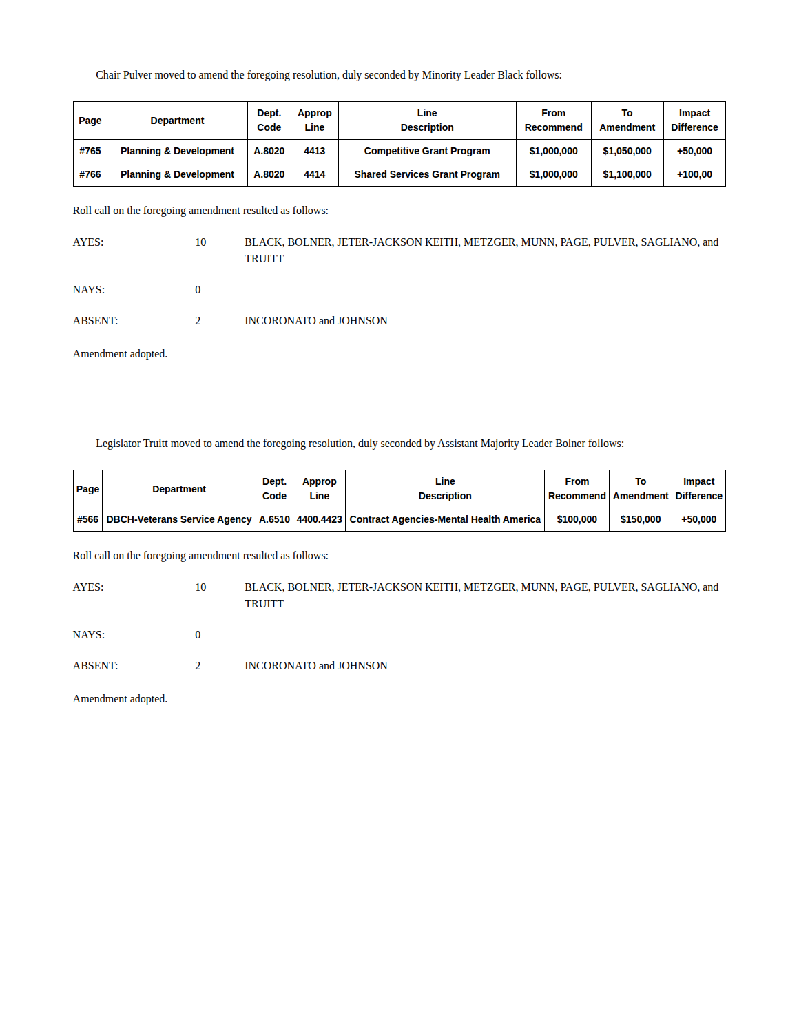Chair Pulver moved to amend the foregoing resolution, duly seconded by Minority Leader Black follows:
| Page | Department | Dept. Code | Approp Line | Line Description | From Recommend | To Amendment | Impact Difference |
| --- | --- | --- | --- | --- | --- | --- | --- |
| #765 | Planning & Development | A.8020 | 4413 | Competitive Grant Program | $1,000,000 | $1,050,000 | +50,000 |
| #766 | Planning & Development | A.8020 | 4414 | Shared Services Grant Program | $1,000,000 | $1,100,000 | +100,00 |
Roll call on the foregoing amendment resulted as follows:
| AYES: | 10 | BLACK, BOLNER, JETER-JACKSON KEITH, METZGER, MUNN, PAGE, PULVER, SAGLIANO, and TRUITT |
| NAYS: | 0 | |
| ABSENT: | 2 | INCORONATO and JOHNSON |
Amendment adopted.
Legislator Truitt moved to amend the foregoing resolution, duly seconded by Assistant Majority Leader Bolner follows:
| Page | Department | Dept. Code | Approp Line | Line Description | From Recommend | To Amendment | Impact Difference |
| --- | --- | --- | --- | --- | --- | --- | --- |
| #566 | DBCH-Veterans Service Agency | A.6510 | 4400.4423 | Contract Agencies-Mental Health America | $100,000 | $150,000 | +50,000 |
Roll call on the foregoing amendment resulted as follows:
| AYES: | 10 | BLACK, BOLNER, JETER-JACKSON KEITH, METZGER, MUNN, PAGE, PULVER, SAGLIANO, and TRUITT |
| NAYS: | 0 | |
| ABSENT: | 2 | INCORONATO and JOHNSON |
Amendment adopted.